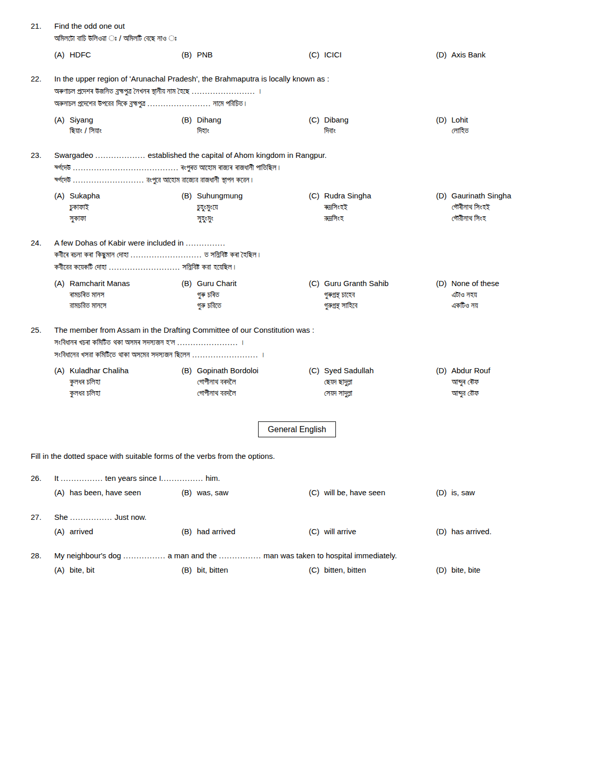21.
Find the odd one out
অমিলটো বাচি উলিওৱা ঃ / অমিলটি বেছে নাও ঃ
(A) HDFC
(B) PNB
(C) ICICI
(D) Axis Bank
22.
In the upper region of 'Arunachal Pradesh', the Brahmaputra is locally known as :
অৰুণাচল প্ৰদেশৰ উজনিত ব্ৰহ্মপুত্ৰ নৈখনৰ স্থানীয় নাম হৈছে ........................ ।
অরুনাচল প্রদেশের উপরের দিকে ব্রহ্মপুত্র ........................ নামে পরিচিত।
(A) Siyang ছিয়াং / সিয়াং
(B) Dihang দিহাং
(C) Dibang দিবাং
(D) Lohit লোহিত
23.
Swargadeo ................... established the capital of Ahom kingdom in Rangpur.
স্বৰ্গদেউ ........................................ ৰংপুৰত আহোম ৰাজ্যৰ ৰাজধানী পাতিছিল।
স্বর্গদেউ ........................... রংপুরে আহোম রাজ্যের রাজধানী স্থাপন করেন।
(A) Sukapha চুকাফাই সুকাফা
(B) Suhungmung চুহুংমুংয়েসুহুংমুং
(C) Rudra Singha ৰুদ্ৰসিংহই রুদ্রসিংহ
(D) Gaurinath Singha গৌৰীনাথ সিংহই গৌরীনাথ সিংহ
24.
A few Dohas of Kabir were included in ...............
কবীৰে ৰচনা কৰা কিছুমান দোহা ........................... ত সন্নিবিষ্ট কৰা হৈছিল।
কবীরের কয়েকটি দোহা ........................... সন্নিবিষ্ট করা হয়েছিল।
(A) Ramcharit Manas ৰামচৰিত মানস রামচরিত মানসে
(B) Guru Charit গুৰু চৰিত গুরু চরিতে
(C) Guru Granth Sahib গুৰুগ্ৰন্থ চাহেব গুরুগ্রন্থ সাহিবে
(D) None of these এটাও নহয়একটিও নয়
25.
The member from Assam in the Drafting Committee of our Constitution was :
সংবিধানৰ খচৰা কমিটিত থকা অসমৰ সদস্যজন হ'ল ....................... ।
সংবিধানের খসরা কমিটিতে থাকা অসমের সদস্যজন ছিলেন ......................... ।
(A) Kuladhar Chaliha কুলধৰ চলিহাকুলধর চলিহা
(B) Gopinath Bordoloi গোপীনাথ বৰদলৈগোপীনাথ বরদলৈ
(C) Syed Sadullah ছেয়দ ছাদুল্লাসেয়দ সাদুল্লা
(D) Abdur Rouf আব্দুৰ ৰৌফ আব্দুর রৌফ
General English
Fill in the dotted space with suitable forms of the verbs from the options.
26.
It ................ ten years since I................ him.
(A) has been, have seen
(B) was, saw
(C) will be, have seen
(D) is, saw
27.
She ................ Just now.
(A) arrived
(B) had arrived
(C) will arrive
(D) has arrived.
28.
My neighbour's dog ................ a man and the ................ man was taken to hospital immediately.
(A) bite, bit
(B) bit, bitten
(C) bitten, bitten
(D) bite, bite